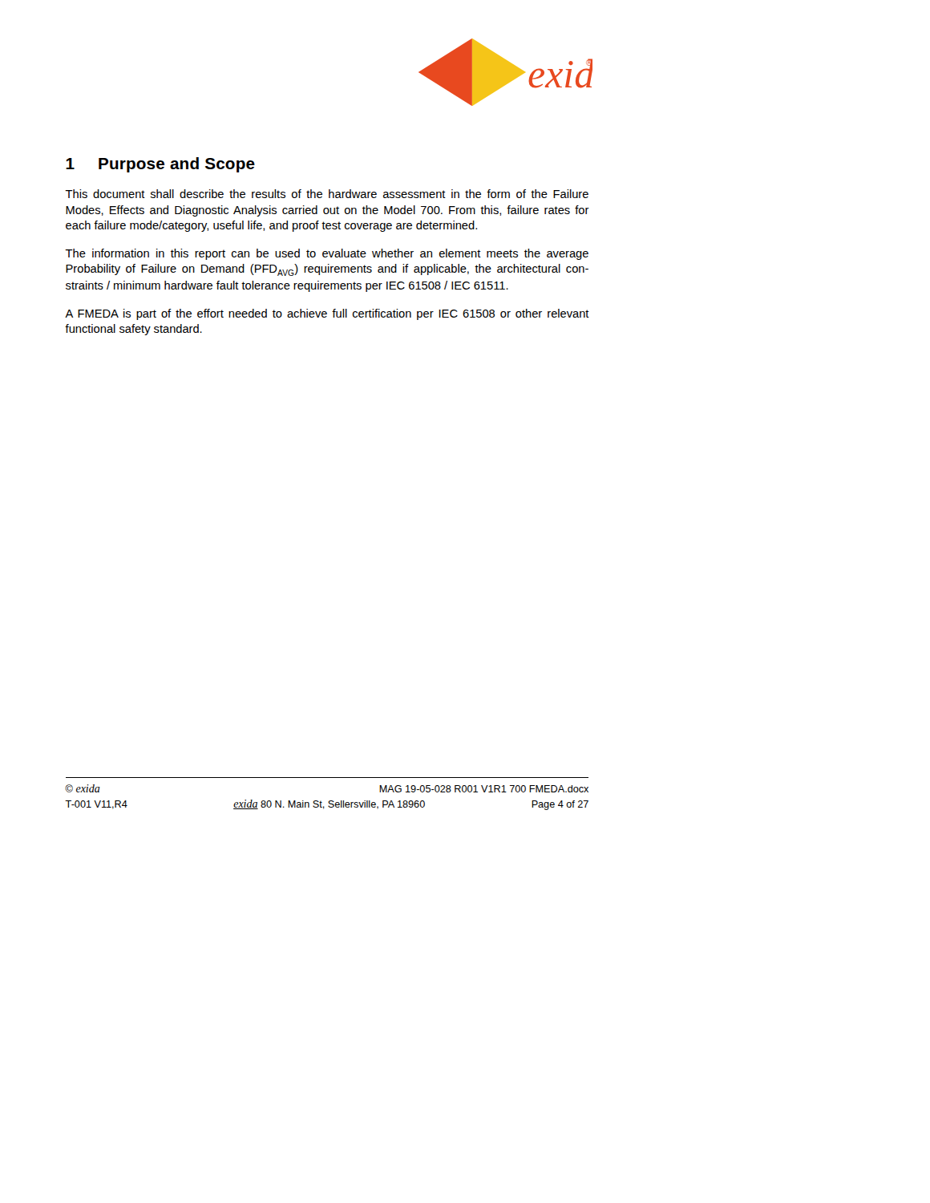exida ®
1 Purpose and Scope
This document shall describe the results of the hardware assessment in the form of the Failure Modes, Effects and Diagnostic Analysis carried out on the Model 700. From this, failure rates for each failure mode/category, useful life, and proof test coverage are determined.
The information in this report can be used to evaluate whether an element meets the average Probability of Failure on Demand (PFDAVG) requirements and if applicable, the architectural constraints / minimum hardware fault tolerance requirements per IEC 61508 / IEC 61511.
A FMEDA is part of the effort needed to achieve full certification per IEC 61508 or other relevant functional safety standard.
© exida
MAG 19-05-028 R001 V1R1 700 FMEDA.docx
T-001 V11,R4
exida 80 N. Main St, Sellersville, PA 18960
Page 4 of 27